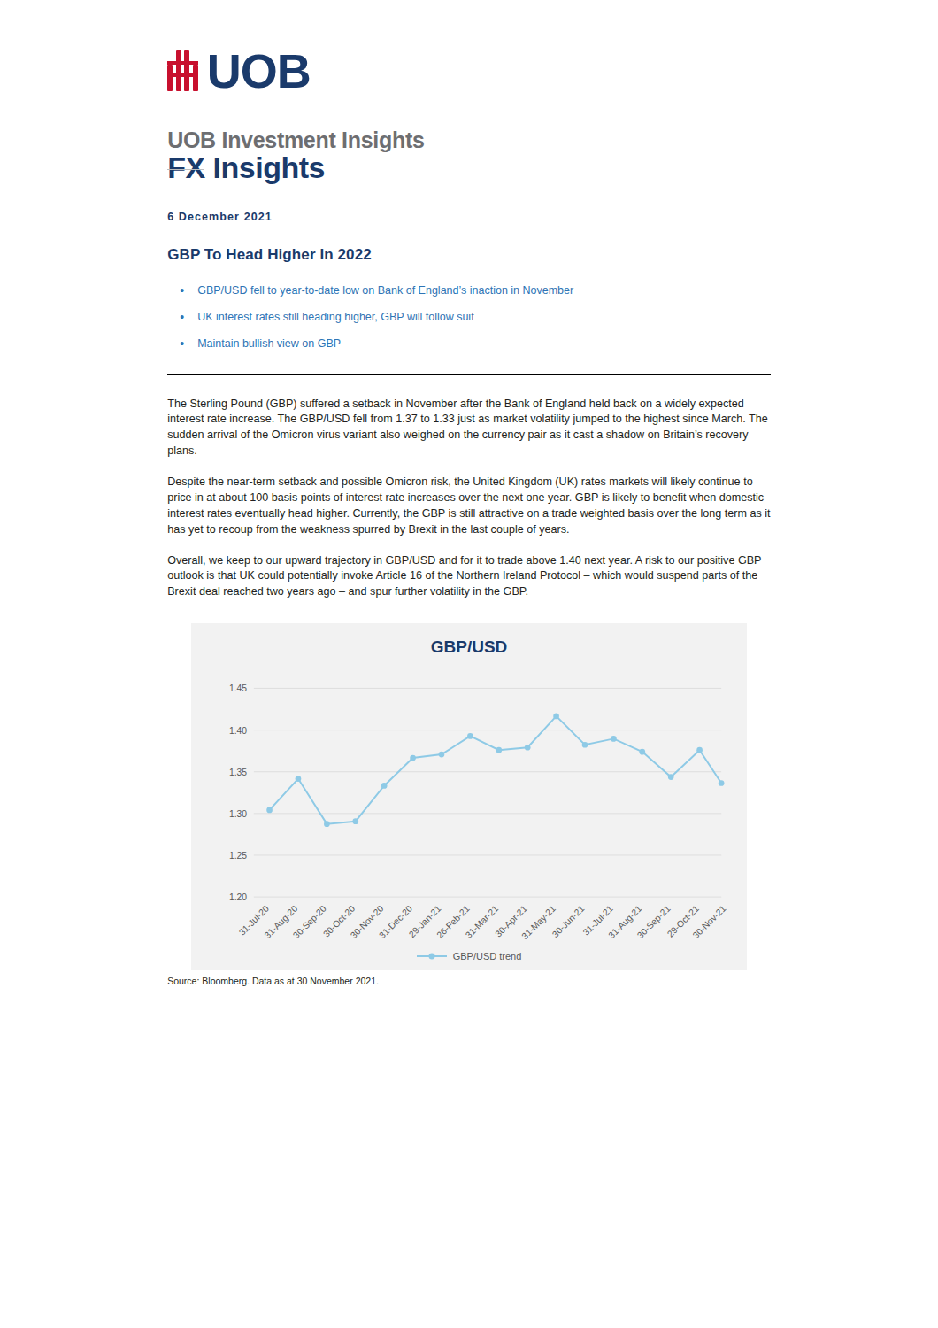UOB
UOB Investment Insights
FX Insights
6 December 2021
GBP To Head Higher In 2022
GBP/USD fell to year-to-date low on Bank of England’s inaction in November
UK interest rates still heading higher, GBP will follow suit
Maintain bullish view on GBP
The Sterling Pound (GBP) suffered a setback in November after the Bank of England held back on a widely expected interest rate increase. The GBP/USD fell from 1.37 to 1.33 just as market volatility jumped to the highest since March. The sudden arrival of the Omicron virus variant also weighed on the currency pair as it cast a shadow on Britain’s recovery plans.
Despite the near-term setback and possible Omicron risk, the United Kingdom (UK) rates markets will likely continue to price in at about 100 basis points of interest rate increases over the next one year. GBP is likely to benefit when domestic interest rates eventually head higher. Currently, the GBP is still attractive on a trade weighted basis over the long term as it has yet to recoup from the weakness spurred by Brexit in the last couple of years.
Overall, we keep to our upward trajectory in GBP/USD and for it to trade above 1.40 next year. A risk to our positive GBP outlook is that UK could potentially invoke Article 16 of the Northern Ireland Protocol – which would suspend parts of the Brexit deal reached two years ago – and spur further volatility in the GBP.
GBP/USD
1.45 1.40 1.35 1.30 1.25 1.20 31-Jul-20 31-Aug-20 30-Sep-20 30-Oct-20 30-Nov-20 31-Dec-20 29-Jan-21 26-Feb-21 31-Mar-21 30-Apr-21 31-May-21 30-Jun-21 31-Jul-21 31-Aug-21 30-Sep-21 29-Oct-21 30-Nov-21
GBP/USD trend
Source: Bloomberg. Data as at 30 November 2021.